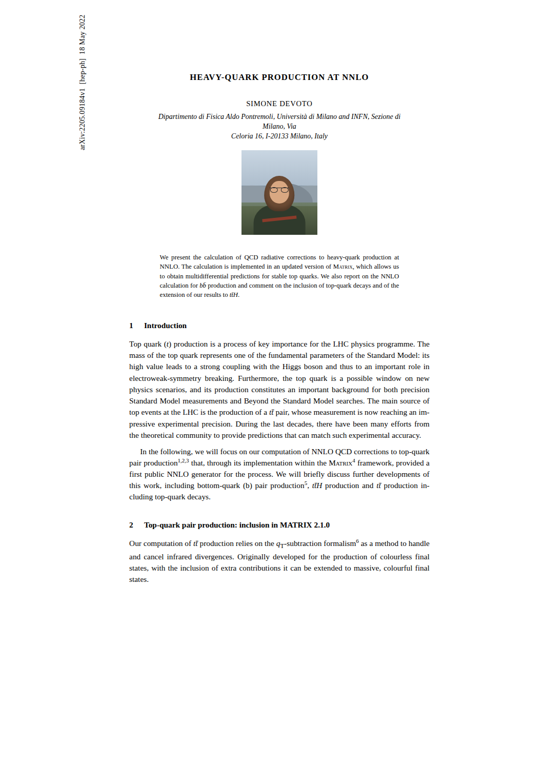arXiv:2205.09184v1 [hep-ph] 18 May 2022
Heavy-Quark Production at NNLO
Simone Devoto
Dipartimento di Fisica Aldo Pontremoli, Università di Milano and INFN, Sezione di Milano, Via
Celoria 16, I-20133 Milano, Italy
We present the calculation of QCD radiative corrections to heavy-quark production at NNLO. The calculation is implemented in an updated version of Matrix, which allows us to obtain multidifferential predictions for stable top quarks. We also report on the NNLO calculation for bb̄ production and comment on the inclusion of top-quark decays and of the extension of our results to tt̄H.
1 Introduction
Top quark (t) production is a process of key importance for the LHC physics programme. The mass of the top quark represents one of the fundamental parameters of the Standard Model: its high value leads to a strong coupling with the Higgs boson and thus to an important role in electroweak-symmetry breaking. Furthermore, the top quark is a possible window on new physics scenarios, and its production constitutes an important background for both precision Standard Model measurements and Beyond the Standard Model searches. The main source of top events at the LHC is the production of a tt̄ pair, whose measurement is now reaching an impressive experimental precision. During the last decades, there have been many efforts from the theoretical community to provide predictions that can match such experimental accuracy.
In the following, we will focus on our computation of NNLO QCD corrections to top-quark pair production1,2,3 that, through its implementation within the Matrix4 framework, provided a first public NNLO generator for the process. We will briefly discuss further developments of this work, including bottom-quark (b) pair production5, tt̄H production and tt̄ production including top-quark decays.
2 Top-quark pair production: inclusion in MATRIX 2.1.0
Our computation of tt̄ production relies on the qT-subtraction formalism6 as a method to handle and cancel infrared divergences. Originally developed for the production of colourless final states, with the inclusion of extra contributions it can be extended to massive, colourful final states.